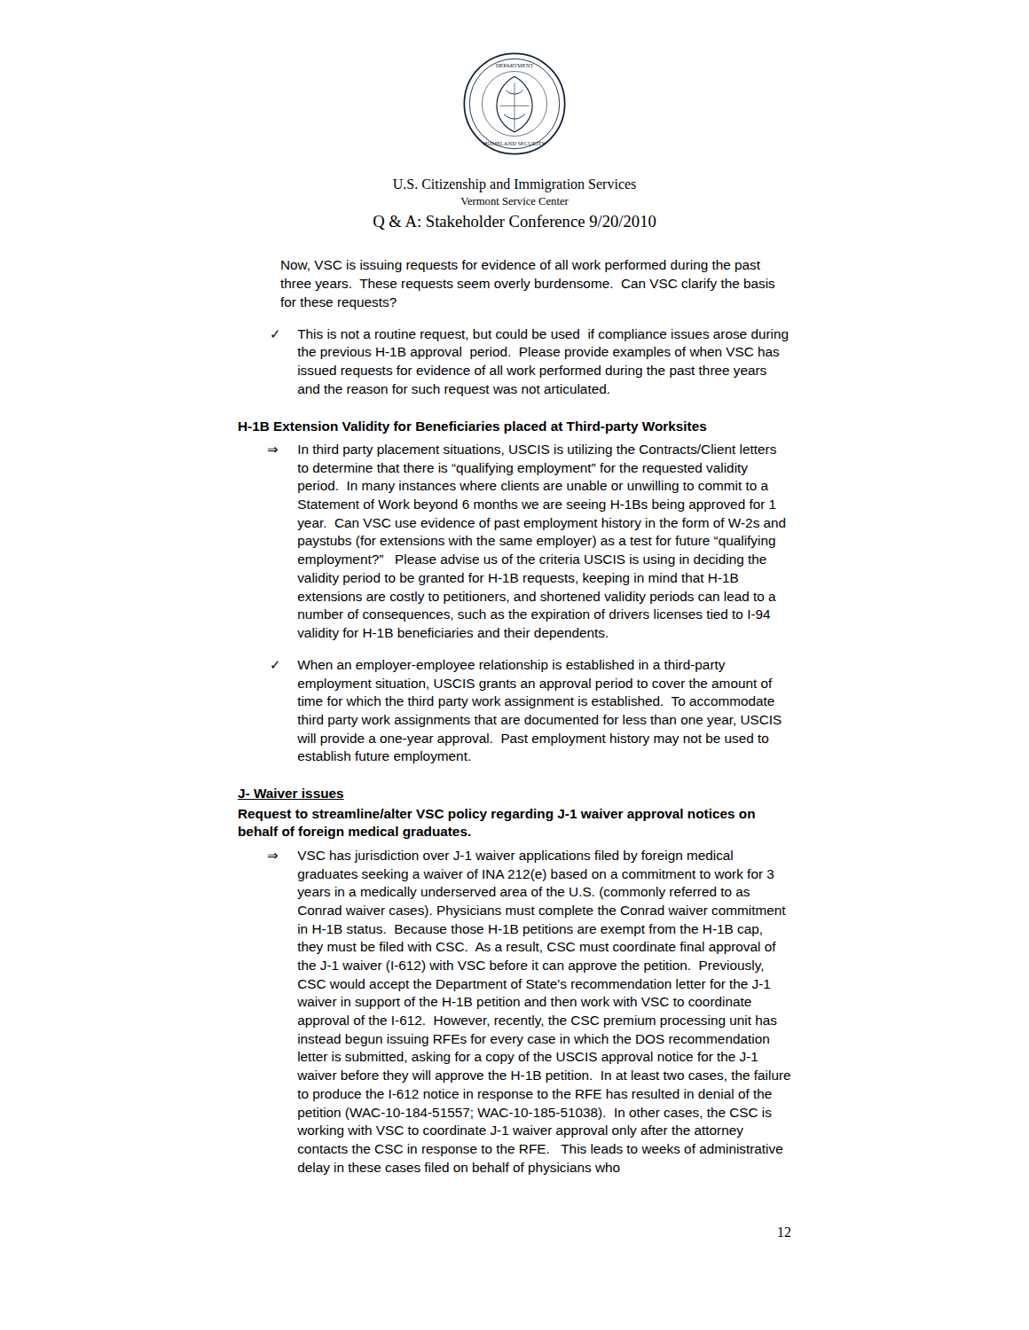U.S. Citizenship and Immigration Services
Vermont Service Center
Q & A: Stakeholder Conference 9/20/2010
Now, VSC is issuing requests for evidence of all work performed during the past three years. These requests seem overly burdensome. Can VSC clarify the basis for these requests?
This is not a routine request, but could be used if compliance issues arose during the previous H-1B approval period. Please provide examples of when VSC has issued requests for evidence of all work performed during the past three years and the reason for such request was not articulated.
H-1B Extension Validity for Beneficiaries placed at Third-party Worksites
In third party placement situations, USCIS is utilizing the Contracts/Client letters to determine that there is “qualifying employment” for the requested validity period. In many instances where clients are unable or unwilling to commit to a Statement of Work beyond 6 months we are seeing H-1Bs being approved for 1 year. Can VSC use evidence of past employment history in the form of W-2s and paystubs (for extensions with the same employer) as a test for future “qualifying employment?” Please advise us of the criteria USCIS is using in deciding the validity period to be granted for H-1B requests, keeping in mind that H-1B extensions are costly to petitioners, and shortened validity periods can lead to a number of consequences, such as the expiration of drivers licenses tied to I-94 validity for H-1B beneficiaries and their dependents.
When an employer-employee relationship is established in a third-party employment situation, USCIS grants an approval period to cover the amount of time for which the third party work assignment is established. To accommodate third party work assignments that are documented for less than one year, USCIS will provide a one-year approval. Past employment history may not be used to establish future employment.
J- Waiver issues
Request to streamline/alter VSC policy regarding J-1 waiver approval notices on behalf of foreign medical graduates.
VSC has jurisdiction over J-1 waiver applications filed by foreign medical graduates seeking a waiver of INA 212(e) based on a commitment to work for 3 years in a medically underserved area of the U.S. (commonly referred to as Conrad waiver cases). Physicians must complete the Conrad waiver commitment in H-1B status. Because those H-1B petitions are exempt from the H-1B cap, they must be filed with CSC. As a result, CSC must coordinate final approval of the J-1 waiver (I-612) with VSC before it can approve the petition. Previously, CSC would accept the Department of State's recommendation letter for the J-1 waiver in support of the H-1B petition and then work with VSC to coordinate approval of the I-612. However, recently, the CSC premium processing unit has instead begun issuing RFEs for every case in which the DOS recommendation letter is submitted, asking for a copy of the USCIS approval notice for the J-1 waiver before they will approve the H-1B petition. In at least two cases, the failure to produce the I-612 notice in response to the RFE has resulted in denial of the petition (WAC-10-184-51557; WAC-10-185-51038). In other cases, the CSC is working with VSC to coordinate J-1 waiver approval only after the attorney contacts the CSC in response to the RFE. This leads to weeks of administrative delay in these cases filed on behalf of physicians who
12